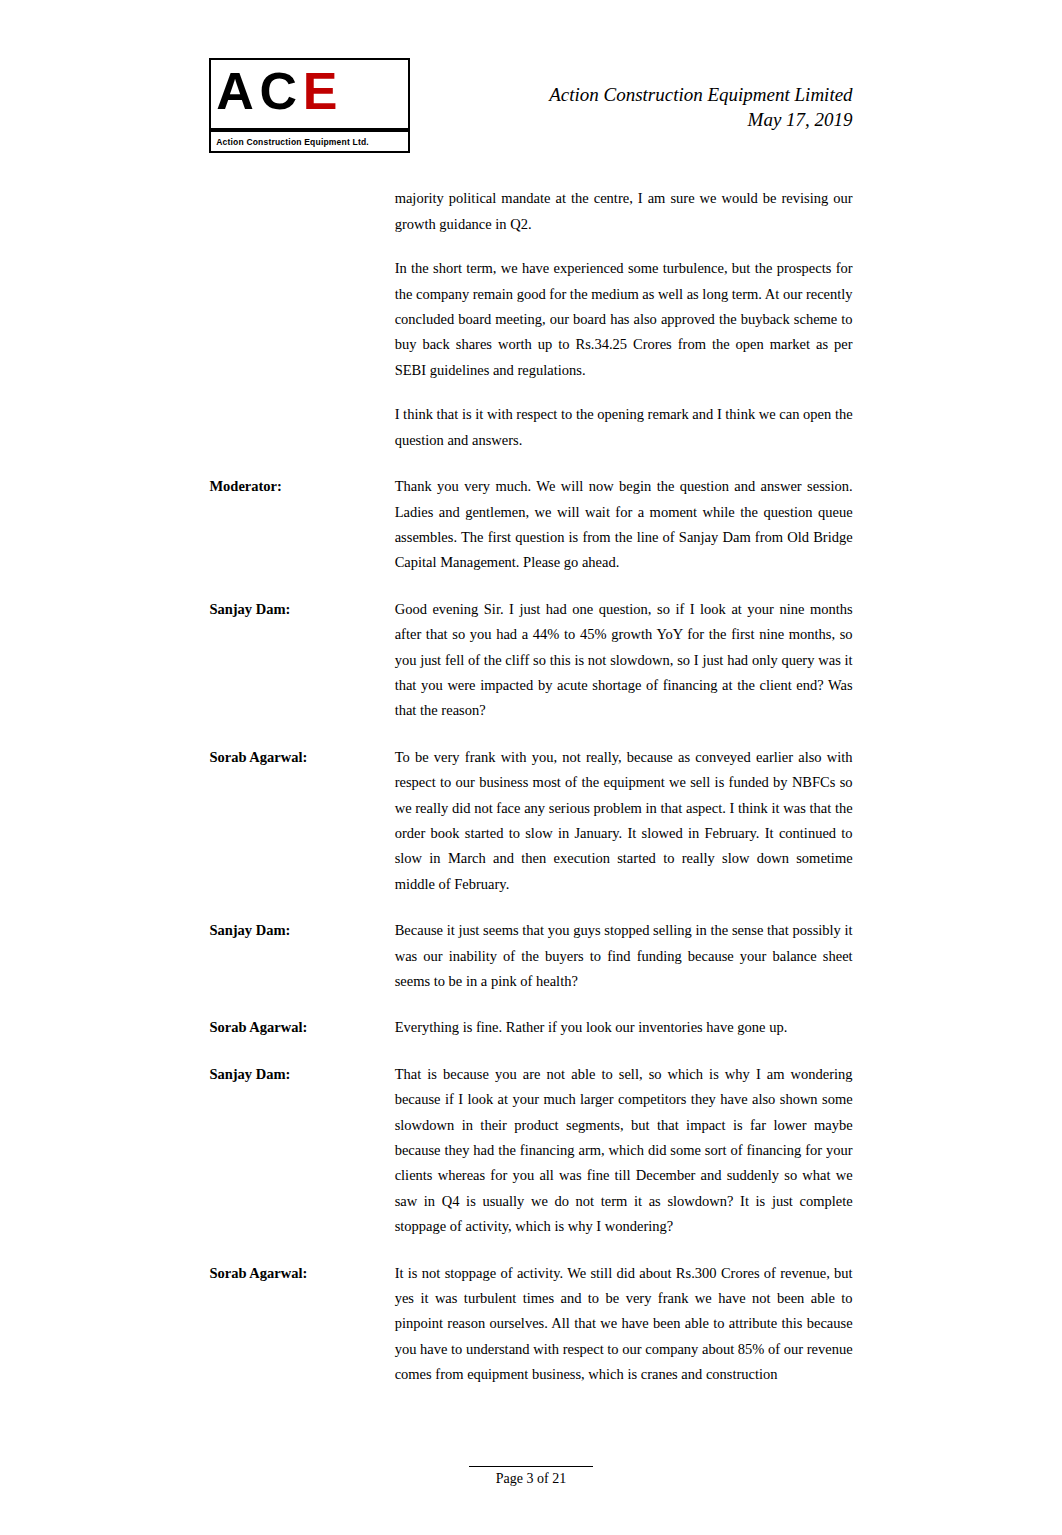ACE
Action Construction Equipment Ltd.
Action Construction Equipment Limited
May 17, 2019
majority political mandate at the centre, I am sure we would be revising our growth guidance in Q2.
In the short term, we have experienced some turbulence, but the prospects for the company remain good for the medium as well as long term. At our recently concluded board meeting, our board has also approved the buyback scheme to buy back shares worth up to Rs.34.25 Crores from the open market as per SEBI guidelines and regulations.
I think that is it with respect to the opening remark and I think we can open the question and answers.
| Moderator: | Thank you very much. We will now begin the question and answer session. Ladies and gentlemen, we will wait for a moment while the question queue assembles. The first question is from the line of Sanjay Dam from Old Bridge Capital Management. Please go ahead. |
| Sanjay Dam: | Good evening Sir. I just had one question, so if I look at your nine months after that so you had a 44% to 45% growth YoY for the first nine months, so you just fell of the cliff so this is not slowdown, so I just had only query was it that you were impacted by acute shortage of financing at the client end? Was that the reason? |
| Sorab Agarwal: | To be very frank with you, not really, because as conveyed earlier also with respect to our business most of the equipment we sell is funded by NBFCs so we really did not face any serious problem in that aspect. I think it was that the order book started to slow in January. It slowed in February. It continued to slow in March and then execution started to really slow down sometime middle of February. |
| Sanjay Dam: | Because it just seems that you guys stopped selling in the sense that possibly it was our inability of the buyers to find funding because your balance sheet seems to be in a pink of health? |
| Sorab Agarwal: | Everything is fine. Rather if you look our inventories have gone up. |
| Sanjay Dam: | That is because you are not able to sell, so which is why I am wondering because if I look at your much larger competitors they have also shown some slowdown in their product segments, but that impact is far lower maybe because they had the financing arm, which did some sort of financing for your clients whereas for you all was fine till December and suddenly so what we saw in Q4 is usually we do not term it as slowdown? It is just complete stoppage of activity, which is why I wondering? |
| Sorab Agarwal: | It is not stoppage of activity. We still did about Rs.300 Crores of revenue, but yes it was turbulent times and to be very frank we have not been able to pinpoint reason ourselves. All that we have been able to attribute this because you have to understand with respect to our company about 85% of our revenue comes from equipment business, which is cranes and construction |
Page 3 of 21